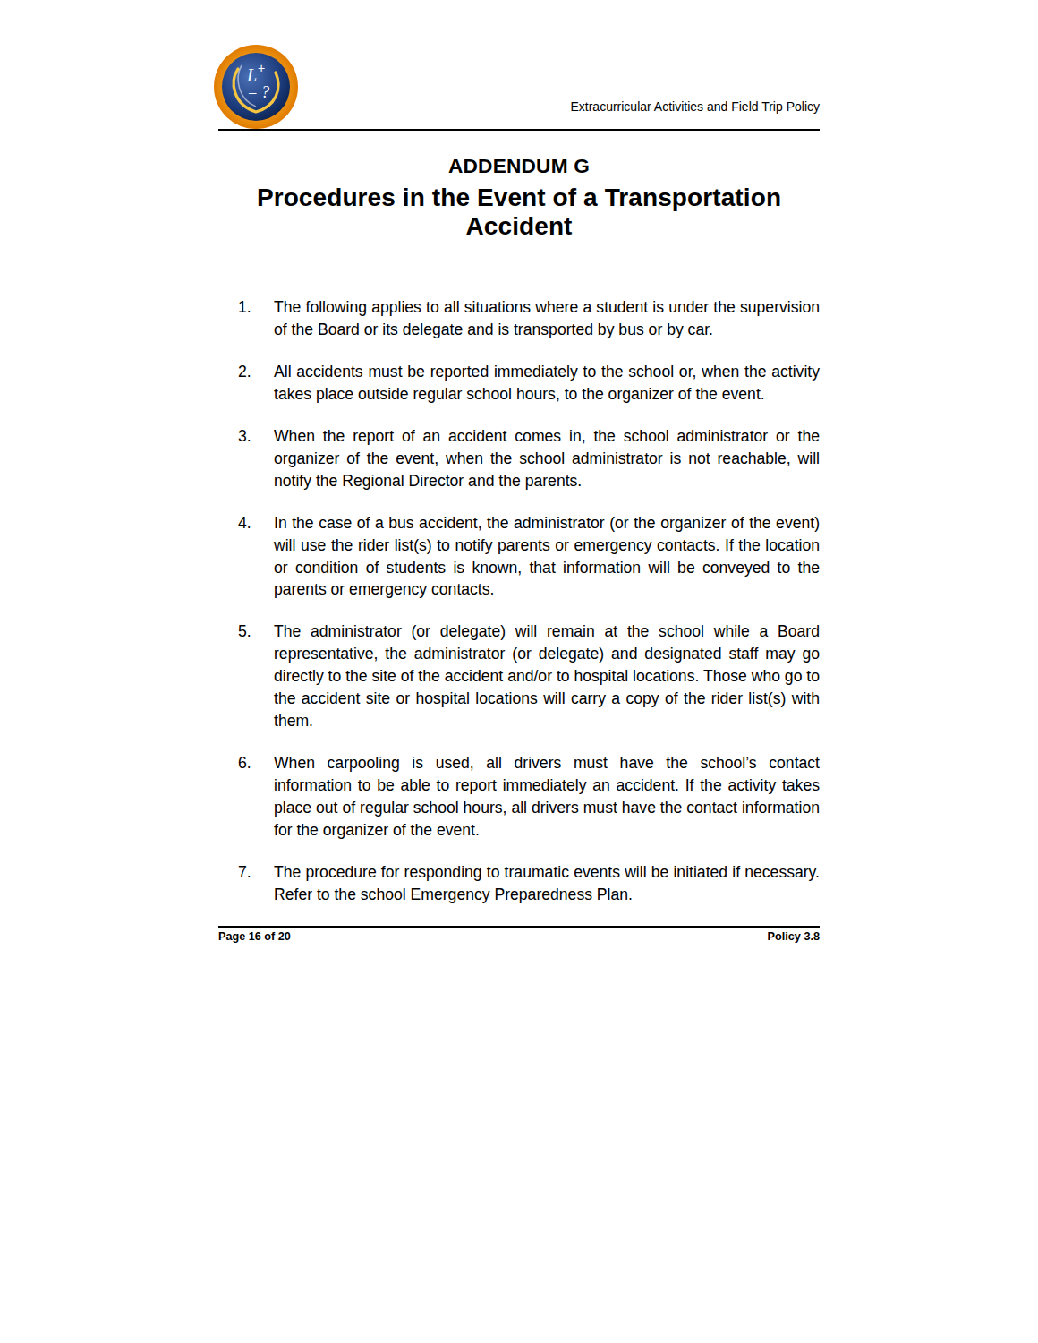L + = ?
Extracurricular Activities and Field Trip Policy
ADDENDUM G
Procedures in the Event of a Transportation Accident
The following applies to all situations where a student is under the supervision of the Board or its delegate and is transported by bus or by car.
All accidents must be reported immediately to the school or, when the activity takes place outside regular school hours, to the organizer of the event.
When the report of an accident comes in, the school administrator or the organizer of the event, when the school administrator is not reachable, will notify the Regional Director and the parents.
In the case of a bus accident, the administrator (or the organizer of the event) will use the rider list(s) to notify parents or emergency contacts. If the location or condition of students is known, that information will be conveyed to the parents or emergency contacts.
The administrator (or delegate) will remain at the school while a Board representative, the administrator (or delegate) and designated staff may go directly to the site of the accident and/or to hospital locations. Those who go to the accident site or hospital locations will carry a copy of the rider list(s) with them.
When carpooling is used, all drivers must have the school’s contact information to be able to report immediately an accident. If the activity takes place out of regular school hours, all drivers must have the contact information for the organizer of the event.
The procedure for responding to traumatic events will be initiated if necessary. Refer to the school Emergency Preparedness Plan.
Page 16 of 20 Policy 3.8